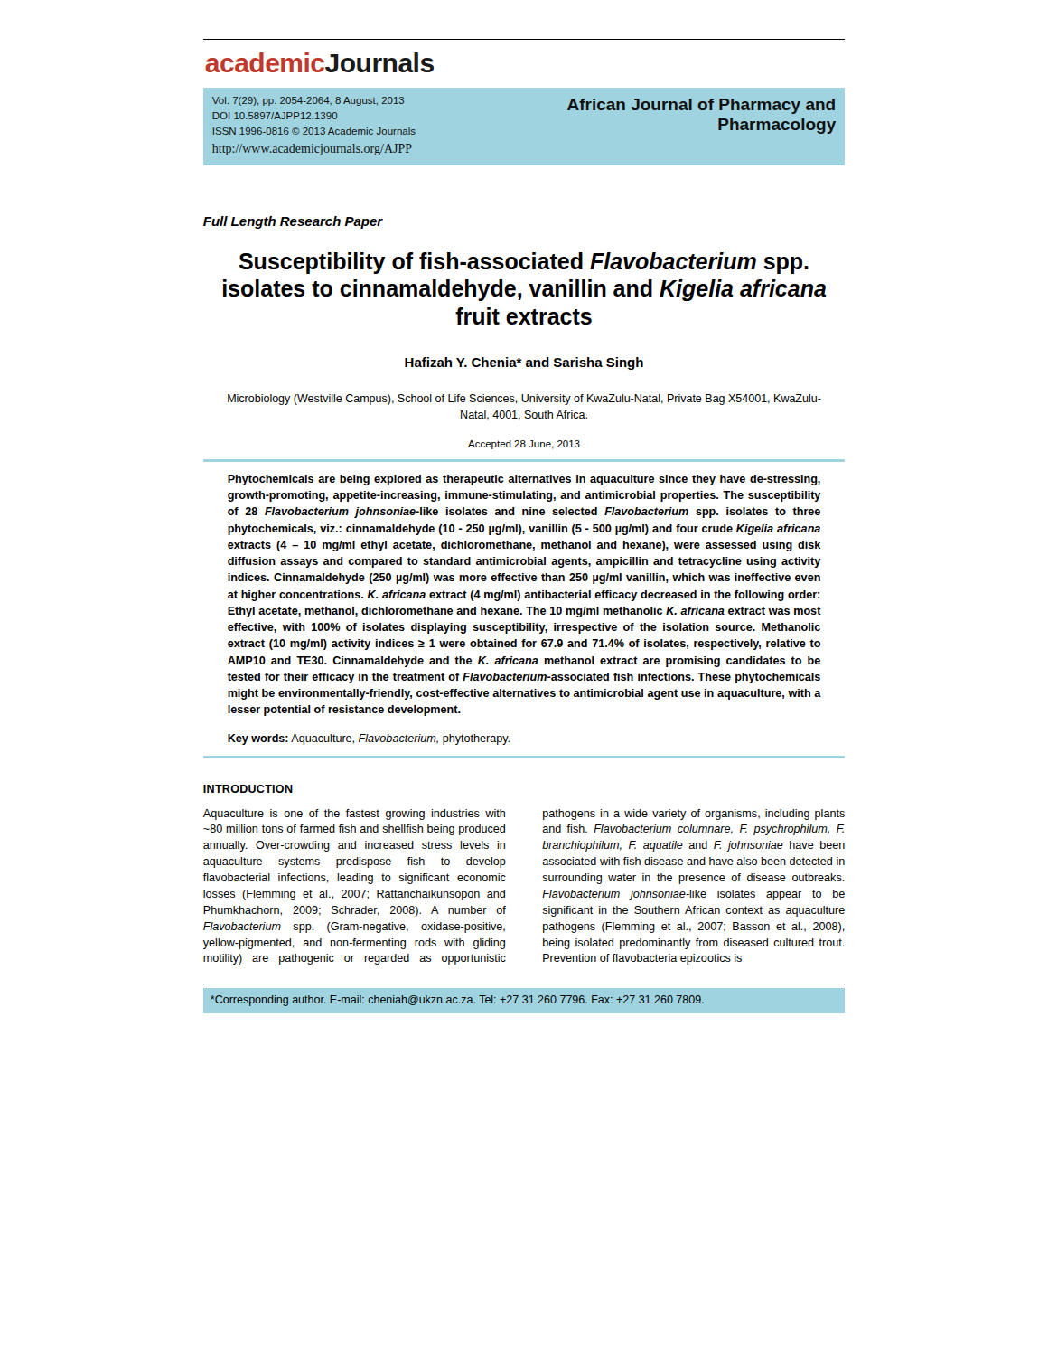academic Journals
Vol. 7(29), pp. 2054-2064, 8 August, 2013
DOI 10.5897/AJPP12.1390
ISSN 1996-0816 © 2013 Academic Journals
http://www.academicjournals.org/AJPP
African Journal of Pharmacy and
Pharmacology
Full Length Research Paper
Susceptibility of fish-associated Flavobacterium spp. isolates to cinnamaldehyde, vanillin and Kigelia africana fruit extracts
Hafizah Y. Chenia* and Sarisha Singh
Microbiology (Westville Campus), School of Life Sciences, University of KwaZulu-Natal, Private Bag X54001, KwaZulu-Natal, 4001, South Africa.
Accepted 28 June, 2013
Phytochemicals are being explored as therapeutic alternatives in aquaculture since they have de-stressing, growth-promoting, appetite-increasing, immune-stimulating, and antimicrobial properties. The susceptibility of 28 Flavobacterium johnsoniae-like isolates and nine selected Flavobacterium spp. isolates to three phytochemicals, viz.: cinnamaldehyde (10 - 250 µg/ml), vanillin (5 - 500 µg/ml) and four crude Kigelia africana extracts (4 – 10 mg/ml ethyl acetate, dichloromethane, methanol and hexane), were assessed using disk diffusion assays and compared to standard antimicrobial agents, ampicillin and tetracycline using activity indices. Cinnamaldehyde (250 µg/ml) was more effective than 250 µg/ml vanillin, which was ineffective even at higher concentrations. K. africana extract (4 mg/ml) antibacterial efficacy decreased in the following order: Ethyl acetate, methanol, dichloromethane and hexane. The 10 mg/ml methanolic K. africana extract was most effective, with 100% of isolates displaying susceptibility, irrespective of the isolation source. Methanolic extract (10 mg/ml) activity indices ≥ 1 were obtained for 67.9 and 71.4% of isolates, respectively, relative to AMP10 and TE30. Cinnamaldehyde and the K. africana methanol extract are promising candidates to be tested for their efficacy in the treatment of Flavobacterium-associated fish infections. These phytochemicals might be environmentally-friendly, cost-effective alternatives to antimicrobial agent use in aquaculture, with a lesser potential of resistance development.
Key words: Aquaculture, Flavobacterium, phytotherapy.
INTRODUCTION
Aquaculture is one of the fastest growing industries with ~80 million tons of farmed fish and shellfish being produced annually. Over-crowding and increased stress levels in aquaculture systems predispose fish to develop flavobacterial infections, leading to significant economic losses (Flemming et al., 2007; Rattanchaikunsopon and Phumkhachorn, 2009; Schrader, 2008). A number of Flavobacterium spp. (Gram-negative, oxidase-positive, yellow-pigmented, and non-fermenting rods with gliding motility) are pathogenic or regarded as opportunistic pathogens in a wide variety of organisms, including plants and fish. Flavobacterium columnare, F. psychrophilum, F. branchiophilum, F. aquatile and F. johnsoniae have been associated with fish disease and have also been detected in surrounding water in the presence of disease outbreaks. Flavobacterium johnsoniae-like isolates appear to be significant in the Southern African context as aquaculture pathogens (Flemming et al., 2007; Basson et al., 2008), being isolated predominantly from diseased cultured trout. Prevention of flavobacteria epizootics is
*Corresponding author. E-mail: cheniah@ukzn.ac.za. Tel: +27 31 260 7796. Fax: +27 31 260 7809.